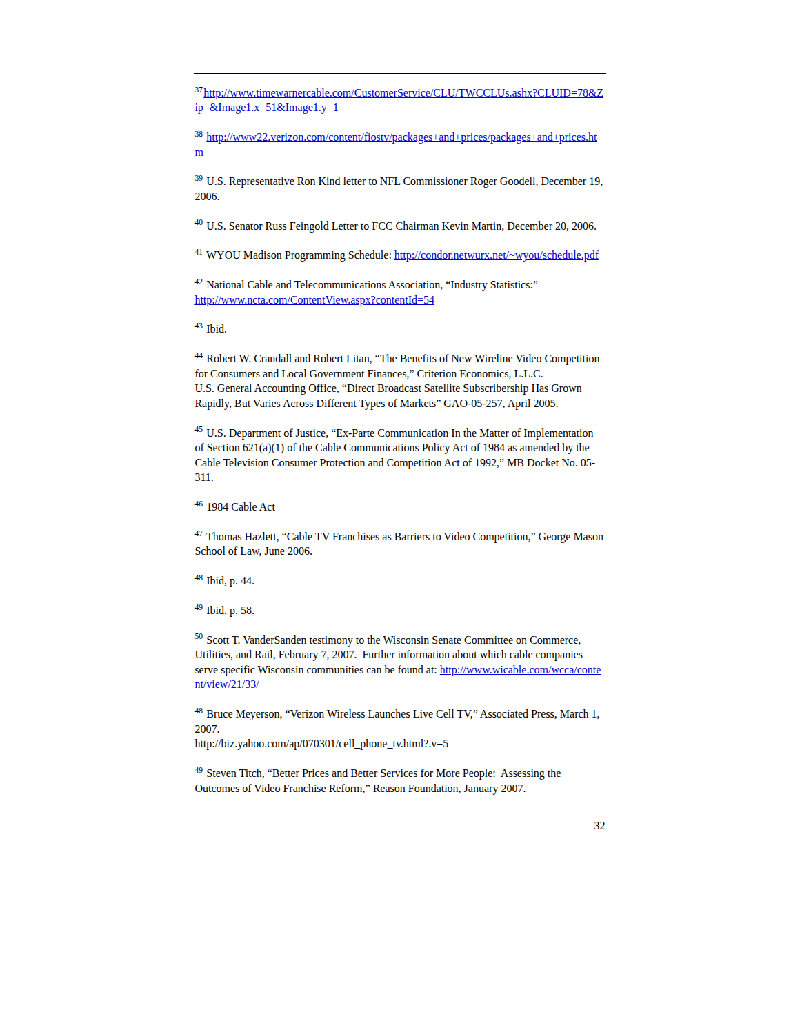37http://www.timewarnercable.com/CustomerService/CLU/TWCCLUs.ashx?CLUID=78&Zip=&Image1.x=51&Image1.y=1
38 http://www22.verizon.com/content/fiostv/packages+and+prices/packages+and+prices.htm
39 U.S. Representative Ron Kind letter to NFL Commissioner Roger Goodell, December 19, 2006.
40 U.S. Senator Russ Feingold Letter to FCC Chairman Kevin Martin, December 20, 2006.
41 WYOU Madison Programming Schedule: http://condor.netwurx.net/~wyou/schedule.pdf
42 National Cable and Telecommunications Association, “Industry Statistics:”
http://www.ncta.com/ContentView.aspx?contentId=54
43 Ibid.
44 Robert W. Crandall and Robert Litan, “The Benefits of New Wireline Video Competition for Consumers and Local Government Finances,” Criterion Economics, L.L.C.
U.S. General Accounting Office, “Direct Broadcast Satellite Subscribership Has Grown Rapidly, But Varies Across Different Types of Markets” GAO-05-257, April 2005.
45 U.S. Department of Justice, “Ex-Parte Communication In the Matter of Implementation of Section 621(a)(1) of the Cable Communications Policy Act of 1984 as amended by the Cable Television Consumer Protection and Competition Act of 1992,” MB Docket No. 05-311.
46 1984 Cable Act
47 Thomas Hazlett, “Cable TV Franchises as Barriers to Video Competition,” George Mason School of Law, June 2006.
48 Ibid, p. 44.
49 Ibid, p. 58.
50 Scott T. VanderSanden testimony to the Wisconsin Senate Committee on Commerce, Utilities, and Rail, February 7, 2007. Further information about which cable companies serve specific Wisconsin communities can be found at: http://www.wicable.com/wcca/content/view/21/33/
48 Bruce Meyerson, “Verizon Wireless Launches Live Cell TV,” Associated Press, March 1, 2007.
http://biz.yahoo.com/ap/070301/cell_phone_tv.html?.v=5
49 Steven Titch, “Better Prices and Better Services for More People: Assessing the Outcomes of Video Franchise Reform,” Reason Foundation, January 2007.
32